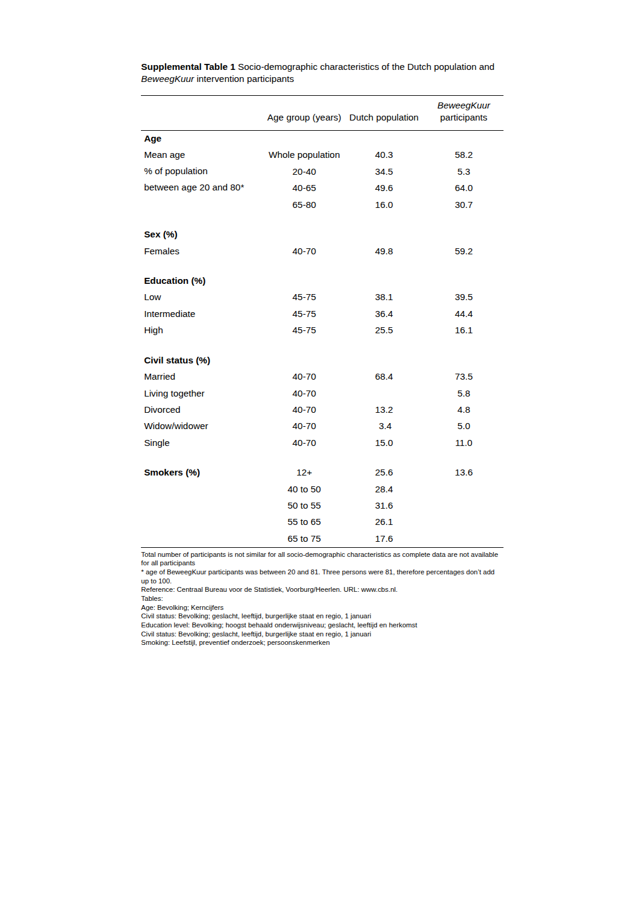Supplemental Table 1 Socio-demographic characteristics of the Dutch population and BeweegKuur intervention participants
| | Age group (years) | Dutch population | BeweegKuur participants |
| --- | --- | --- | --- |
| Age | | | |
| Mean age | Whole population | 40.3 | 58.2 |
| % of population | 20-40 | 34.5 | 5.3 |
| between age 20 and 80* | 40-65 | 49.6 | 64.0 |
| | 65-80 | 16.0 | 30.7 |
| Sex (%) | | | |
| Females | 40-70 | 49.8 | 59.2 |
| Education (%) | | | |
| Low | 45-75 | 38.1 | 39.5 |
| Intermediate | 45-75 | 36.4 | 44.4 |
| High | 45-75 | 25.5 | 16.1 |
| Civil status (%) | | | |
| Married | 40-70 | 68.4 | 73.5 |
| Living together | 40-70 | | 5.8 |
| Divorced | 40-70 | 13.2 | 4.8 |
| Widow/widower | 40-70 | 3.4 | 5.0 |
| Single | 40-70 | 15.0 | 11.0 |
| Smokers (%) | 12+ | 25.6 | 13.6 |
| | 40 to 50 | 28.4 | |
| | 50 to 55 | 31.6 | |
| | 55 to 65 | 26.1 | |
| | 65 to 75 | 17.6 | |
Total number of participants is not similar for all socio-demographic characteristics as complete data are not available for all participants
* age of BeweegKuur participants was between 20 and 81. Three persons were 81, therefore percentages don’t add up to 100.
Reference: Centraal Bureau voor de Statistiek, Voorburg/Heerlen. URL: www.cbs.nl.
Tables:
Age: Bevolking; Kerncijfers
Civil status: Bevolking; geslacht, leeftijd, burgerlijke staat en regio, 1 januari
Education level: Bevolking; hoogst behaald onderwijsniveau; geslacht, leeftijd en herkomst
Civil status: Bevolking; geslacht, leeftijd, burgerlijke staat en regio, 1 januari
Smoking: Leefstijl, preventief onderzoek; persoonskenmerken